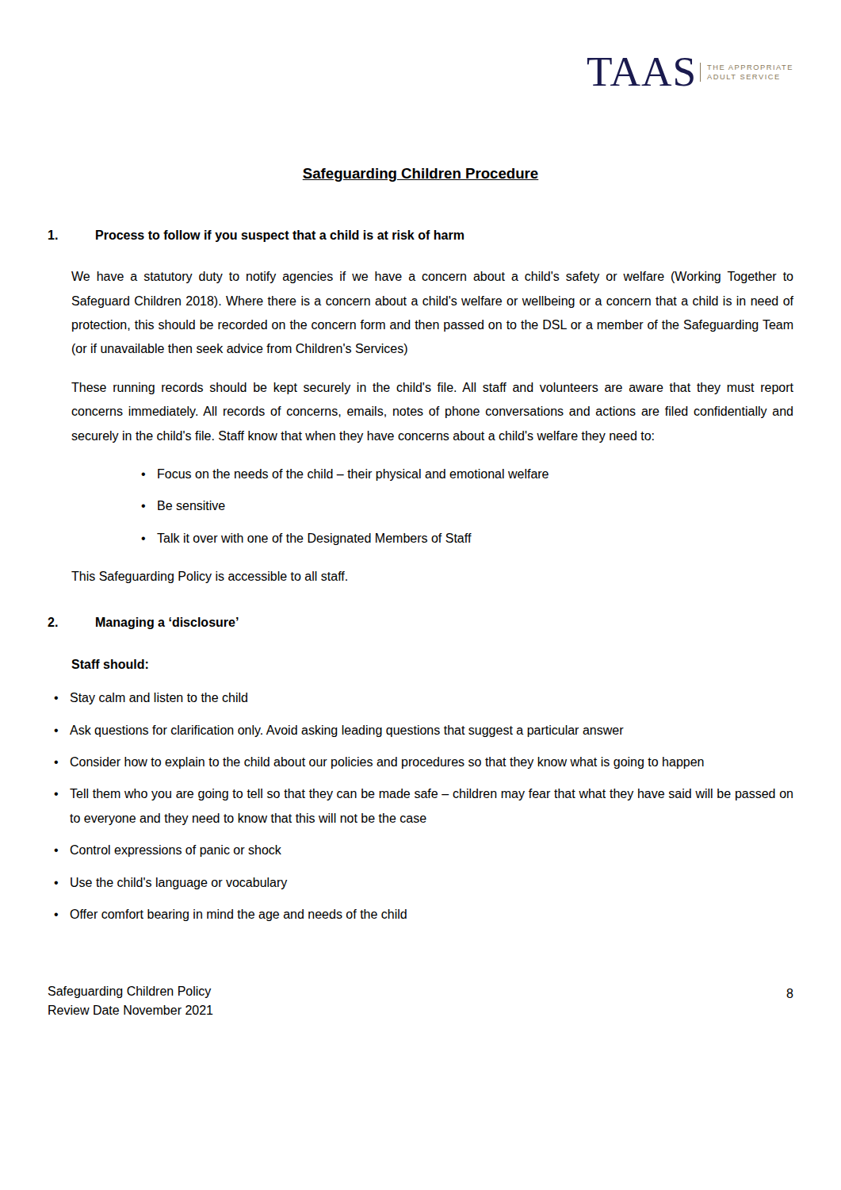TAAS THE APPROPRIATE
ADULT SERVICE
Safeguarding Children Procedure
1. Process to follow if you suspect that a child is at risk of harm
We have a statutory duty to notify agencies if we have a concern about a child's safety or welfare (Working Together to Safeguard Children 2018). Where there is a concern about a child's welfare or wellbeing or a concern that a child is in need of protection, this should be recorded on the concern form and then passed on to the DSL or a member of the Safeguarding Team (or if unavailable then seek advice from Children's Services)
These running records should be kept securely in the child's file. All staff and volunteers are aware that they must report concerns immediately. All records of concerns, emails, notes of phone conversations and actions are filed confidentially and securely in the child's file. Staff know that when they have concerns about a child's welfare they need to:
Focus on the needs of the child – their physical and emotional welfare
Be sensitive
Talk it over with one of the Designated Members of Staff
This Safeguarding Policy is accessible to all staff.
2. Managing a ‘disclosure’
Staff should:
Stay calm and listen to the child
Ask questions for clarification only. Avoid asking leading questions that suggest a particular answer
Consider how to explain to the child about our policies and procedures so that they know what is going to happen
Tell them who you are going to tell so that they can be made safe – children may fear that what they have said will be passed on to everyone and they need to know that this will not be the case
Control expressions of panic or shock
Use the child's language or vocabulary
Offer comfort bearing in mind the age and needs of the child
Safeguarding Children Policy
Review Date November 2021
8